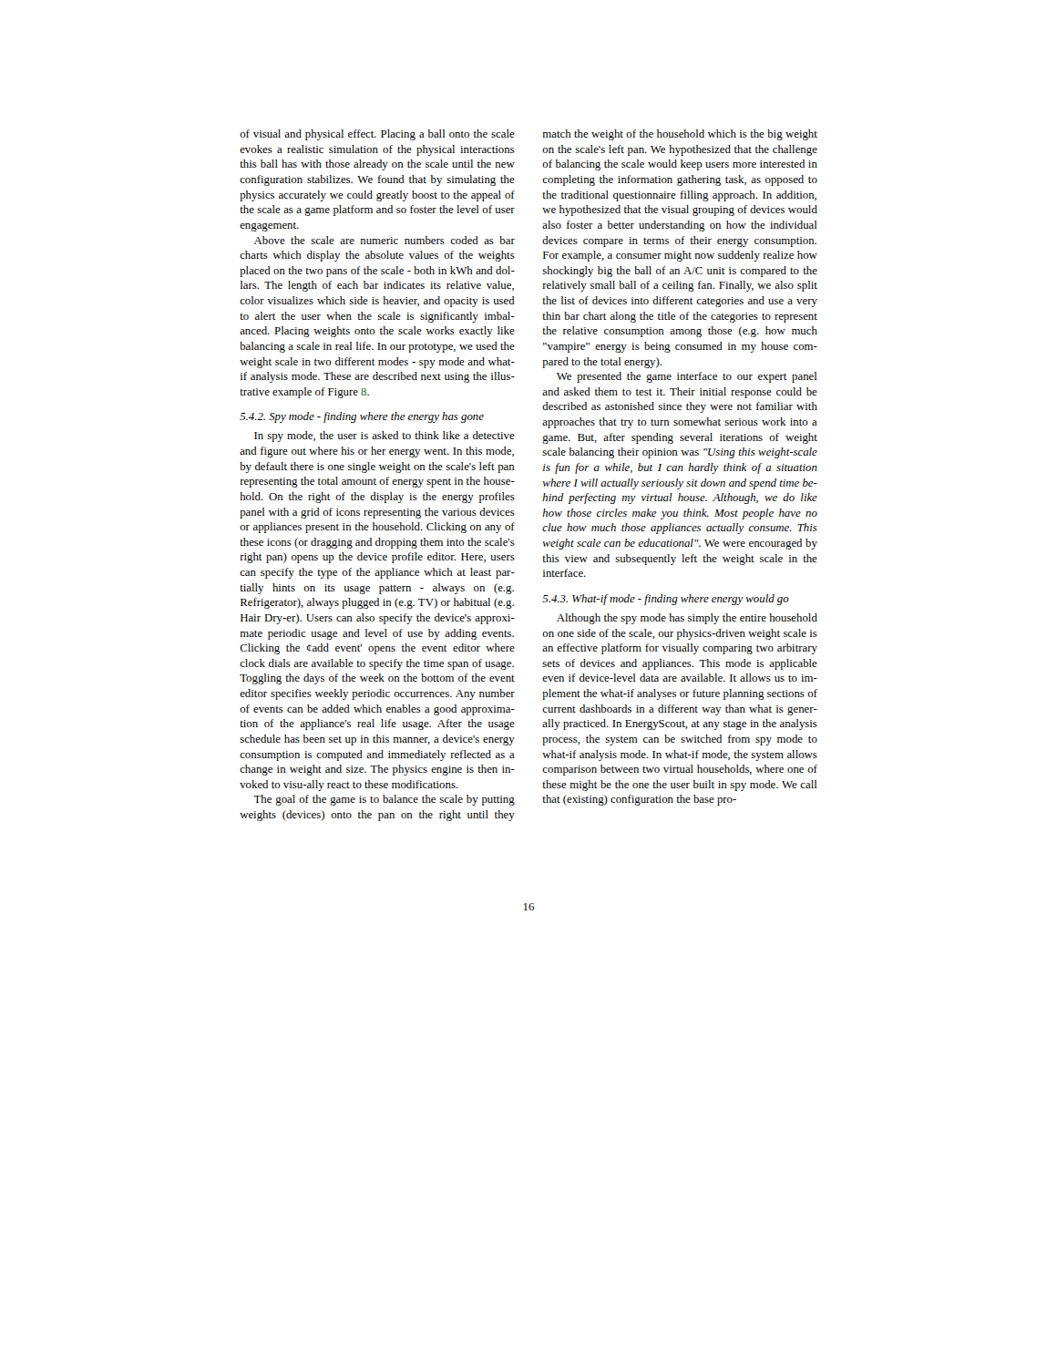of visual and physical effect. Placing a ball onto the scale evokes a realistic simulation of the physical interactions this ball has with those already on the scale until the new configuration stabilizes. We found that by simulating the physics accurately we could greatly boost to the appeal of the scale as a game platform and so foster the level of user engagement.
Above the scale are numeric numbers coded as bar charts which display the absolute values of the weights placed on the two pans of the scale - both in kWh and dollars. The length of each bar indicates its relative value, color visualizes which side is heavier, and opacity is used to alert the user when the scale is significantly imbalanced. Placing weights onto the scale works exactly like balancing a scale in real life. In our prototype, we used the weight scale in two different modes - spy mode and what-if analysis mode. These are described next using the illustrative example of Figure 8.
5.4.2. Spy mode - finding where the energy has gone
In spy mode, the user is asked to think like a detective and figure out where his or her energy went. In this mode, by default there is one single weight on the scale's left pan representing the total amount of energy spent in the household. On the right of the display is the energy profiles panel with a grid of icons representing the various devices or appliances present in the household. Clicking on any of these icons (or dragging and dropping them into the scale's right pan) opens up the device profile editor. Here, users can specify the type of the appliance which at least partially hints on its usage pattern - always on (e.g. Refrigerator), always plugged in (e.g. TV) or habitual (e.g. Hair Dry-er). Users can also specify the device's approximate periodic usage and level of use by adding events. Clicking the ¢add event' opens the event editor where clock dials are available to specify the time span of usage. Toggling the days of the week on the bottom of the event editor specifies weekly periodic occurrences. Any number of events can be added which enables a good approximation of the appliance's real life usage. After the usage schedule has been set up in this manner, a device's energy consumption is computed and immediately reflected as a change in weight and size. The physics engine is then invoked to visu-ally react to these modifications.
The goal of the game is to balance the scale by putting weights (devices) onto the pan on the right until they match the weight of the household which is the big weight on the scale's left pan. We hypothesized that the challenge of balancing the scale would keep users more interested in completing the information gathering task, as opposed to the traditional questionnaire filling approach. In addition, we hypothesized that the visual grouping of devices would also foster a better understanding on how the individual devices compare in terms of their energy consumption. For example, a consumer might now suddenly realize how shockingly big the ball of an A/C unit is compared to the relatively small ball of a ceiling fan. Finally, we also split the list of devices into different categories and use a very thin bar chart along the title of the categories to represent the relative consumption among those (e.g. how much "vampire" energy is being consumed in my house compared to the total energy).
We presented the game interface to our expert panel and asked them to test it. Their initial response could be described as astonished since they were not familiar with approaches that try to turn somewhat serious work into a game. But, after spending several iterations of weight scale balancing their opinion was "Using this weight-scale is fun for a while, but I can hardly think of a situation where I will actually seriously sit down and spend time behind perfecting my virtual house. Although, we do like how those circles make you think. Most people have no clue how much those appliances actually consume. This weight scale can be educational". We were encouraged by this view and subsequently left the weight scale in the interface.
5.4.3. What-if mode - finding where energy would go
Although the spy mode has simply the entire household on one side of the scale, our physics-driven weight scale is an effective platform for visually comparing two arbitrary sets of devices and appliances. This mode is applicable even if device-level data are available. It allows us to implement the what-if analyses or future planning sections of current dashboards in a different way than what is generally practiced. In EnergyScout, at any stage in the analysis process, the system can be switched from spy mode to what-if analysis mode. In what-if mode, the system allows comparison between two virtual households, where one of these might be the one the user built in spy mode. We call that (existing) configuration the base pro-
16